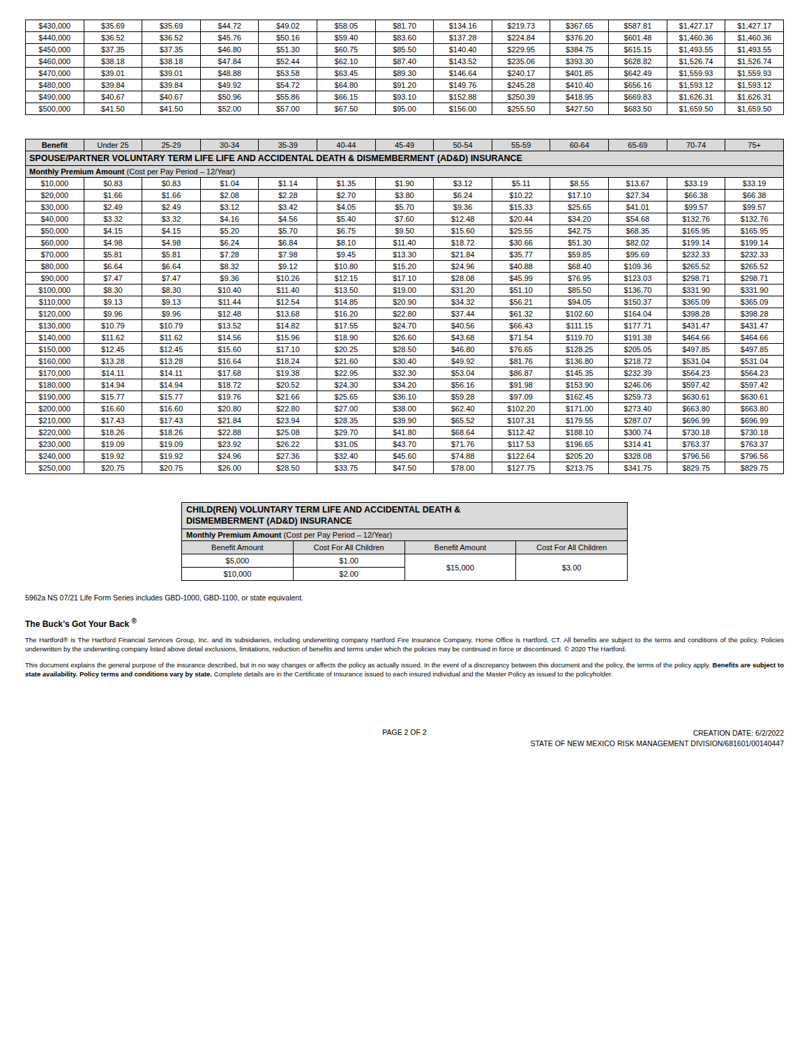| $430,000 | $35.69 | $35.69 | $44.72 | $49.02 | $58.05 | $81.70 | $134.16 | $219.73 | $367.65 | $587.81 | $1,427.17 | $1,427.17 |
| $440,000 | $36.52 | $36.52 | $45.76 | $50.16 | $59.40 | $83.60 | $137.28 | $224.84 | $376.20 | $601.48 | $1,460.36 | $1,460.36 |
| $450,000 | $37.35 | $37.35 | $46.80 | $51.30 | $60.75 | $85.50 | $140.40 | $229.95 | $384.75 | $615.15 | $1,493.55 | $1,493.55 |
| $460,000 | $38.18 | $38.18 | $47.84 | $52.44 | $62.10 | $87.40 | $143.52 | $235.06 | $393.30 | $628.82 | $1,526.74 | $1,526.74 |
| $470,000 | $39.01 | $39.01 | $48.88 | $53.58 | $63.45 | $89.30 | $146.64 | $240.17 | $401.85 | $642.49 | $1,559.93 | $1,559.93 |
| $480,000 | $39.84 | $39.84 | $49.92 | $54.72 | $64.80 | $91.20 | $149.76 | $245.28 | $410.40 | $656.16 | $1,593.12 | $1,593.12 |
| $490,000 | $40.67 | $40.67 | $50.96 | $55.86 | $66.15 | $93.10 | $152.88 | $250.39 | $418.95 | $669.83 | $1,626.31 | $1,626.31 |
| $500,000 | $41.50 | $41.50 | $52.00 | $57.00 | $67.50 | $95.00 | $156.00 | $255.50 | $427.50 | $683.50 | $1,659.50 | $1,659.50 |
| SPOUSE/PARTNER VOLUNTARY TERM LIFE LIFE AND ACCIDENTAL DEATH & DISMEMBERMENT (AD&D) INSURANCE |
| Monthly Premium Amount (Cost per Pay Period – 12/Year) |
| Benefit | Under 25 | 25-29 | 30-34 | 35-39 | 40-44 | 45-49 | 50-54 | 55-59 | 60-64 | 65-69 | 70-74 | 75+ |
| $10,000 | $0.83 | $0.83 | $1.04 | $1.14 | $1.35 | $1.90 | $3.12 | $5.11 | $8.55 | $13.67 | $33.19 | $33.19 |
| $20,000 | $1.66 | $1.66 | $2.08 | $2.28 | $2.70 | $3.80 | $6.24 | $10.22 | $17.10 | $27.34 | $66.38 | $66.38 |
| $30,000 | $2.49 | $2.49 | $3.12 | $3.42 | $4.05 | $5.70 | $9.36 | $15.33 | $25.65 | $41.01 | $99.57 | $99.57 |
| $40,000 | $3.32 | $3.32 | $4.16 | $4.56 | $5.40 | $7.60 | $12.48 | $20.44 | $34.20 | $54.68 | $132.76 | $132.76 |
| $50,000 | $4.15 | $4.15 | $5.20 | $5.70 | $6.75 | $9.50 | $15.60 | $25.55 | $42.75 | $68.35 | $165.95 | $165.95 |
| $60,000 | $4.98 | $4.98 | $6.24 | $6.84 | $8.10 | $11.40 | $18.72 | $30.66 | $51.30 | $82.02 | $199.14 | $199.14 |
| $70,000 | $5.81 | $5.81 | $7.28 | $7.98 | $9.45 | $13.30 | $21.84 | $35.77 | $59.85 | $95.69 | $232.33 | $232.33 |
| $80,000 | $6.64 | $6.64 | $8.32 | $9.12 | $10.80 | $15.20 | $24.96 | $40.88 | $68.40 | $109.36 | $265.52 | $265.52 |
| $90,000 | $7.47 | $7.47 | $9.36 | $10.26 | $12.15 | $17.10 | $28.08 | $45.99 | $76.95 | $123.03 | $298.71 | $298.71 |
| $100,000 | $8.30 | $8.30 | $10.40 | $11.40 | $13.50 | $19.00 | $31.20 | $51.10 | $85.50 | $136.70 | $331.90 | $331.90 |
| $110,000 | $9.13 | $9.13 | $11.44 | $12.54 | $14.85 | $20.90 | $34.32 | $56.21 | $94.05 | $150.37 | $365.09 | $365.09 |
| $120,000 | $9.96 | $9.96 | $12.48 | $13.68 | $16.20 | $22.80 | $37.44 | $61.32 | $102.60 | $164.04 | $398.28 | $398.28 |
| $130,000 | $10.79 | $10.79 | $13.52 | $14.82 | $17.55 | $24.70 | $40.56 | $66.43 | $111.15 | $177.71 | $431.47 | $431.47 |
| $140,000 | $11.62 | $11.62 | $14.56 | $15.96 | $18.90 | $26.60 | $43.68 | $71.54 | $119.70 | $191.38 | $464.66 | $464.66 |
| $150,000 | $12.45 | $12.45 | $15.60 | $17.10 | $20.25 | $28.50 | $46.80 | $76.65 | $128.25 | $205.05 | $497.85 | $497.85 |
| $160,000 | $13.28 | $13.28 | $16.64 | $18.24 | $21.60 | $30.40 | $49.92 | $81.76 | $136.80 | $218.72 | $531.04 | $531.04 |
| $170,000 | $14.11 | $14.11 | $17.68 | $19.38 | $22.95 | $32.30 | $53.04 | $86.87 | $145.35 | $232.39 | $564.23 | $564.23 |
| $180,000 | $14.94 | $14.94 | $18.72 | $20.52 | $24.30 | $34.20 | $56.16 | $91.98 | $153.90 | $246.06 | $597.42 | $597.42 |
| $190,000 | $15.77 | $15.77 | $19.76 | $21.66 | $25.65 | $36.10 | $59.28 | $97.09 | $162.45 | $259.73 | $630.61 | $630.61 |
| $200,000 | $16.60 | $16.60 | $20.80 | $22.80 | $27.00 | $38.00 | $62.40 | $102.20 | $171.00 | $273.40 | $663.80 | $663.80 |
| $210,000 | $17.43 | $17.43 | $21.84 | $23.94 | $28.35 | $39.90 | $65.52 | $107.31 | $179.55 | $287.07 | $696.99 | $696.99 |
| $220,000 | $18.26 | $18.26 | $22.88 | $25.08 | $29.70 | $41.80 | $68.64 | $112.42 | $188.10 | $300.74 | $730.18 | $730.18 |
| $230,000 | $19.09 | $19.09 | $23.92 | $26.22 | $31.05 | $43.70 | $71.76 | $117.53 | $196.65 | $314.41 | $763.37 | $763.37 |
| $240,000 | $19.92 | $19.92 | $24.96 | $27.36 | $32.40 | $45.60 | $74.88 | $122.64 | $205.20 | $328.08 | $796.56 | $796.56 |
| $250,000 | $20.75 | $20.75 | $26.00 | $28.50 | $33.75 | $47.50 | $78.00 | $127.75 | $213.75 | $341.75 | $829.75 | $829.75 |
| CHILD(REN) VOLUNTARY TERM LIFE AND ACCIDENTAL DEATH & DISMEMBERMENT (AD&D) INSURANCE |
| Monthly Premium Amount (Cost per Pay Period – 12/Year) |
| Benefit Amount | Cost For All Children | Benefit Amount | Cost For All Children |
| $5,000 | $1.00 | $15,000 | $3.00 |
| $10,000 | $2.00 |
5962a NS 07/21 Life Form Series includes GBD-1000, GBD-1100, or state equivalent.
The Buck’s Got Your Back ®
The Hartford® is The Hartford Financial Services Group, Inc. and its subsidiaries, including underwriting company Hartford Fire Insurance Company. Home Office is Hartford, CT. All benefits are subject to the terms and conditions of the policy. Policies underwritten by the underwriting company listed above detail exclusions, limitations, reduction of benefits and terms under which the policies may be continued in force or discontinued. © 2020 The Hartford.
This document explains the general purpose of the insurance described, but in no way changes or affects the policy as actually issued. In the event of a discrepancy between this document and the policy, the terms of the policy apply. Benefits are subject to state availability. Policy terms and conditions vary by state. Complete details are in the Certificate of Insurance issued to each insured individual and the Master Policy as issued to the policyholder.
PAGE 2 OF 2
CREATION DATE: 6/2/2022
STATE OF NEW MEXICO RISK MANAGEMENT DIVISION/681601/00140447